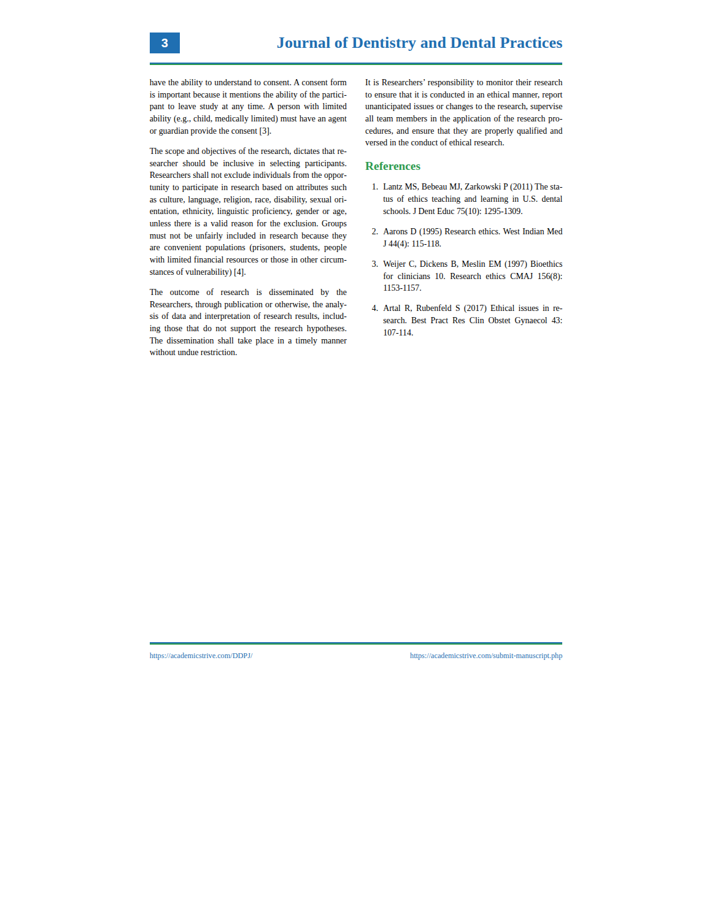3
Journal of Dentistry and Dental Practices
have the ability to understand to consent. A consent form is important because it mentions the ability of the participant to leave study at any time. A person with limited ability (e.g., child, medically limited) must have an agent or guardian provide the consent [3].
The scope and objectives of the research, dictates that researcher should be inclusive in selecting participants. Researchers shall not exclude individuals from the opportunity to participate in research based on attributes such as culture, language, religion, race, disability, sexual orientation, ethnicity, linguistic proficiency, gender or age, unless there is a valid reason for the exclusion. Groups must not be unfairly included in research because they are convenient populations (prisoners, students, people with limited financial resources or those in other circumstances of vulnerability) [4].
The outcome of research is disseminated by the Researchers, through publication or otherwise, the analysis of data and interpretation of research results, including those that do not support the research hypotheses. The dissemination shall take place in a timely manner without undue restriction.
It is Researchers’ responsibility to monitor their research to ensure that it is conducted in an ethical manner, report unanticipated issues or changes to the research, supervise all team members in the application of the research procedures, and ensure that they are properly qualified and versed in the conduct of ethical research.
References
Lantz MS, Bebeau MJ, Zarkowski P (2011) The status of ethics teaching and learning in U.S. dental schools. J Dent Educ 75(10): 1295-1309.
Aarons D (1995) Research ethics. West Indian Med J 44(4): 115-118.
Weijer C, Dickens B, Meslin EM (1997) Bioethics for clinicians 10. Research ethics CMAJ 156(8): 1153-1157.
Artal R, Rubenfeld S (2017) Ethical issues in research. Best Pract Res Clin Obstet Gynaecol 43: 107-114.
https://academicstrive.com/DDPJ/ https://academicstrive.com/submit-manuscript.php